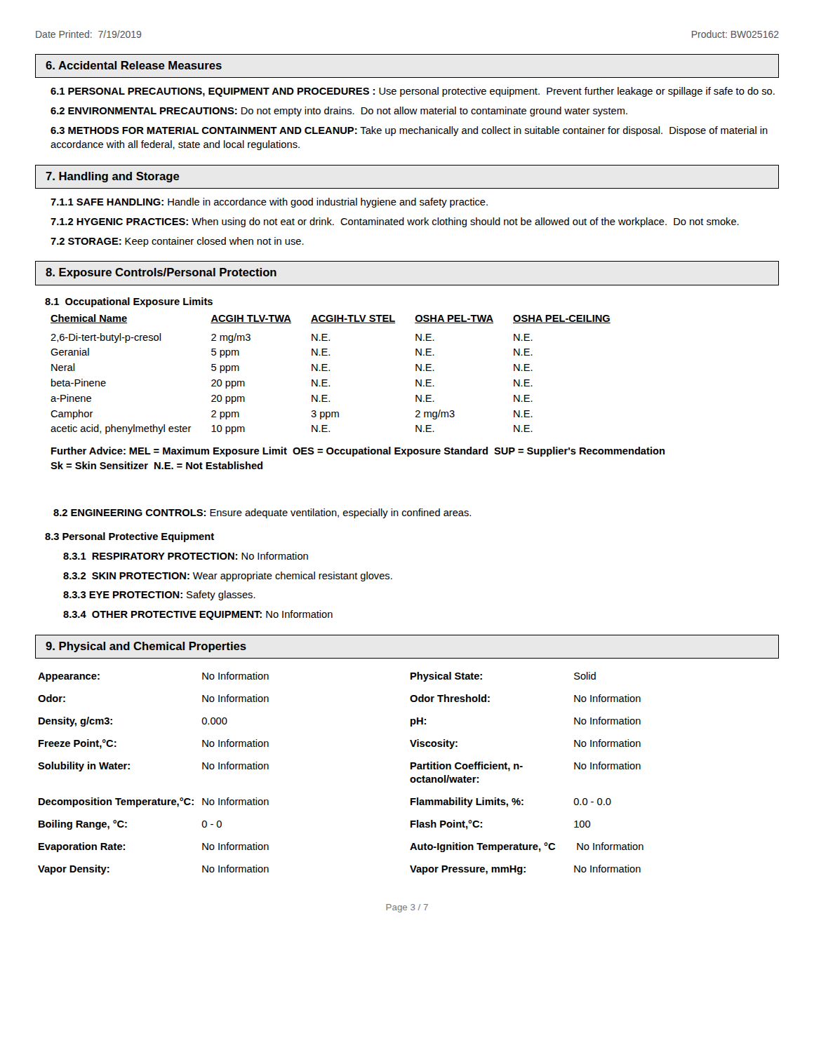Date Printed: 7/19/2019
Product: BW025162
6. Accidental Release Measures
6.1 PERSONAL PRECAUTIONS, EQUIPMENT AND PROCEDURES : Use personal protective equipment. Prevent further leakage or spillage if safe to do so.
6.2 ENVIRONMENTAL PRECAUTIONS: Do not empty into drains. Do not allow material to contaminate ground water system.
6.3 METHODS FOR MATERIAL CONTAINMENT AND CLEANUP: Take up mechanically and collect in suitable container for disposal. Dispose of material in accordance with all federal, state and local regulations.
7. Handling and Storage
7.1.1 SAFE HANDLING: Handle in accordance with good industrial hygiene and safety practice.
7.1.2 HYGENIC PRACTICES: When using do not eat or drink. Contaminated work clothing should not be allowed out of the workplace. Do not smoke.
7.2 STORAGE: Keep container closed when not in use.
8. Exposure Controls/Personal Protection
8.1 Occupational Exposure Limits
| Chemical Name | ACGIH TLV-TWA | ACGIH-TLV STEL | OSHA PEL-TWA | OSHA PEL-CEILING |
| --- | --- | --- | --- | --- |
| 2,6-Di-tert-butyl-p-cresol | 2 mg/m3 | N.E. | N.E. | N.E. |
| Geranial | 5 ppm | N.E. | N.E. | N.E. |
| Neral | 5 ppm | N.E. | N.E. | N.E. |
| beta-Pinene | 20 ppm | N.E. | N.E. | N.E. |
| a-Pinene | 20 ppm | N.E. | N.E. | N.E. |
| Camphor | 2 ppm | 3 ppm | 2 mg/m3 | N.E. |
| acetic acid, phenylmethyl ester | 10 ppm | N.E. | N.E. | N.E. |
Further Advice: MEL = Maximum Exposure Limit OES = Occupational Exposure Standard SUP = Supplier's Recommendation
Sk = Skin Sensitizer N.E. = Not Established
8.2 ENGINEERING CONTROLS: Ensure adequate ventilation, especially in confined areas.
8.3 Personal Protective Equipment
8.3.1 RESPIRATORY PROTECTION: No Information
8.3.2 SKIN PROTECTION: Wear appropriate chemical resistant gloves.
8.3.3 EYE PROTECTION: Safety glasses.
8.3.4 OTHER PROTECTIVE EQUIPMENT: No Information
9. Physical and Chemical Properties
| Appearance: | No Information | Physical State: | Solid |
| Odor: | No Information | Odor Threshold: | No Information |
| Density, g/cm3: | 0.000 | pH: | No Information |
| Freeze Point,°C: | No Information | Viscosity: | No Information |
| Solubility in Water: | No Information | Partition Coefficient, n-octanol/water: | No Information |
| Decomposition Temperature,°C: | No Information | Flammability Limits, %: | 0.0 - 0.0 |
| Boiling Range, °C: | 0 - 0 | Flash Point,°C: | 100 |
| Evaporation Rate: | No Information | Auto-Ignition Temperature, °C | No Information |
| Vapor Density: | No Information | Vapor Pressure, mmHg: | No Information |
Page 3 / 7